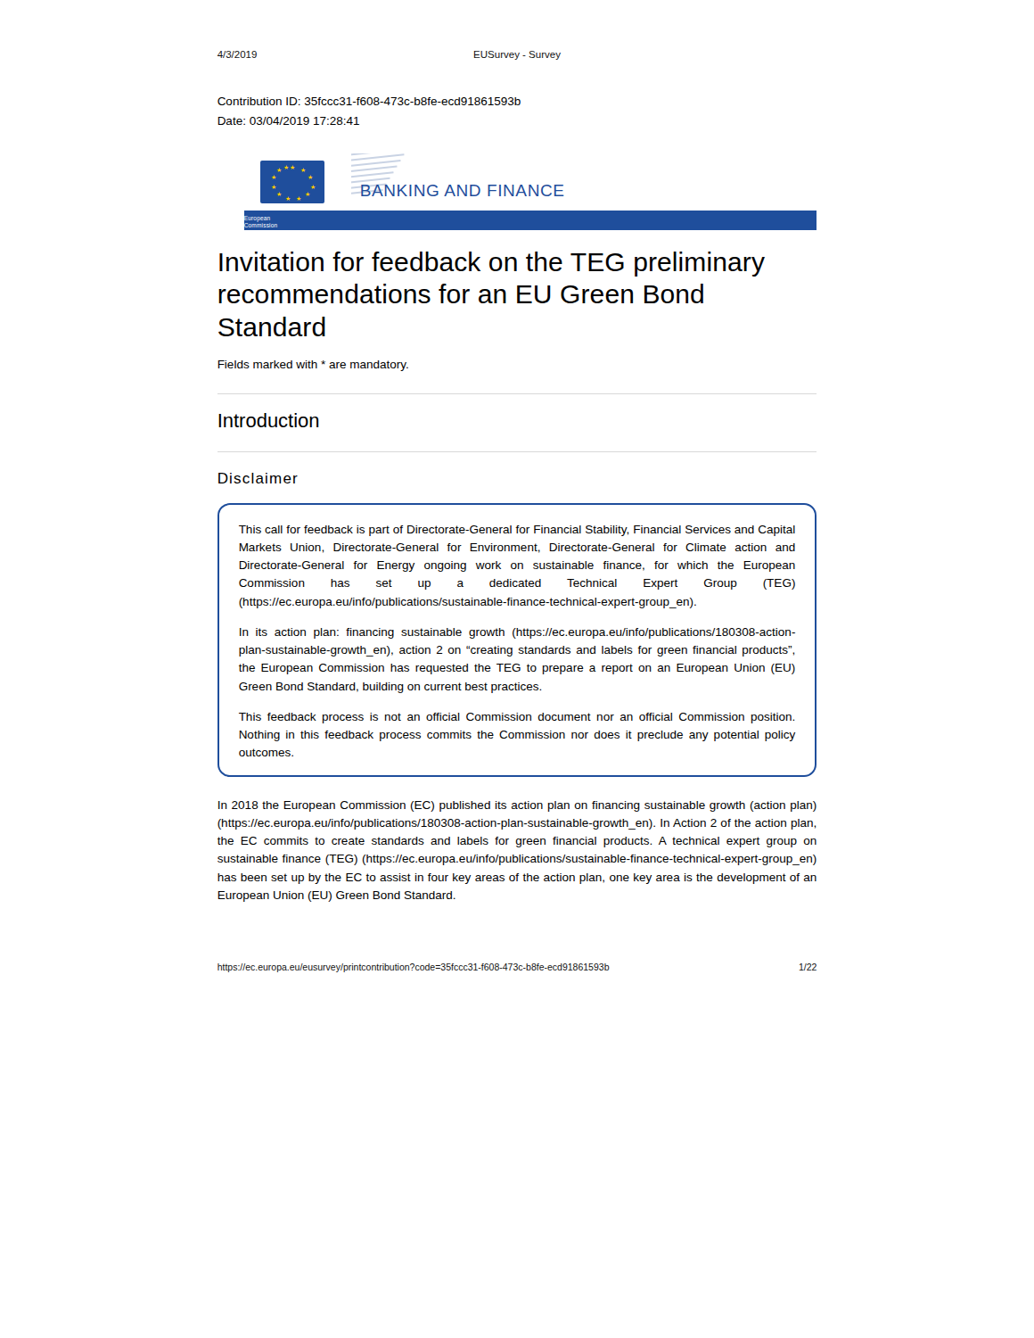4/3/2019
EUSurvey - Survey
Contribution ID: 35fccc31-f608-473c-b8fe-ecd91861593b
Date: 03/04/2019 17:28:41
★ ★ ★ ★ ★ ★ ★ ★ ★ ★ ★ ★
European
Commission
BANKING AND FINANCE
Invitation for feedback on the TEG preliminary recommendations for an EU Green Bond Standard
Fields marked with * are mandatory.
Introduction
Disclaimer
This call for feedback is part of Directorate-General for Financial Stability, Financial Services and Capital Markets Union, Directorate-General for Environment, Directorate-General for Climate action and Directorate-General for Energy ongoing work on sustainable finance, for which the European Commission has set up a dedicated Technical Expert Group (TEG) (https://ec.europa.eu/info/publications/sustainable-finance-technical-expert-group_en).
In its action plan: financing sustainable growth (https://ec.europa.eu/info/publications/180308-action-plan-sustainable-growth_en), action 2 on “creating standards and labels for green financial products”, the European Commission has requested the TEG to prepare a report on an European Union (EU) Green Bond Standard, building on current best practices.
This feedback process is not an official Commission document nor an official Commission position. Nothing in this feedback process commits the Commission nor does it preclude any potential policy outcomes.
In 2018 the European Commission (EC) published its action plan on financing sustainable growth (action plan) (https://ec.europa.eu/info/publications/180308-action-plan-sustainable-growth_en). In Action 2 of the action plan, the EC commits to create standards and labels for green financial products. A technical expert group on sustainable finance (TEG) (https://ec.europa.eu/info/publications/sustainable-finance-technical-expert-group_en) has been set up by the EC to assist in four key areas of the action plan, one key area is the development of an European Union (EU) Green Bond Standard.
https://ec.europa.eu/eusurvey/printcontribution?code=35fccc31-f608-473c-b8fe-ecd91861593b
1/22